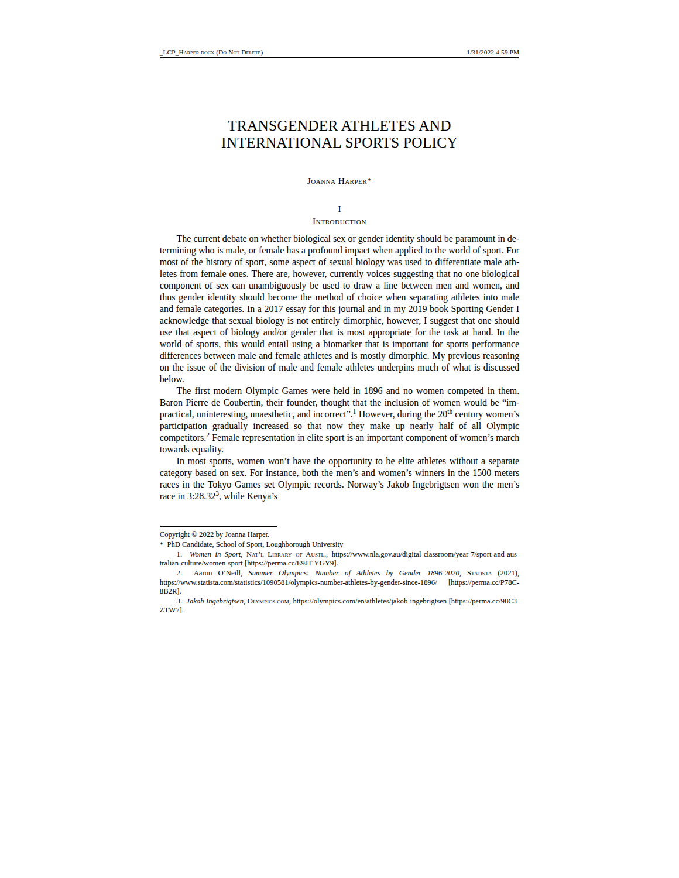_LCP_Harper.docx (Do Not Delete)
1/31/2022 4:59 PM
TRANSGENDER ATHLETES AND
INTERNATIONAL SPORTS POLICY
Joanna Harper*
I
Introduction
The current debate on whether biological sex or gender identity should be paramount in determining who is male, or female has a profound impact when applied to the world of sport. For most of the history of sport, some aspect of sexual biology was used to differentiate male athletes from female ones. There are, however, currently voices suggesting that no one biological component of sex can unambiguously be used to draw a line between men and women, and thus gender identity should become the method of choice when separating athletes into male and female categories. In a 2017 essay for this journal and in my 2019 book Sporting Gender I acknowledge that sexual biology is not entirely dimorphic, however, I suggest that one should use that aspect of biology and/or gender that is most appropriate for the task at hand. In the world of sports, this would entail using a biomarker that is important for sports performance differences between male and female athletes and is mostly dimorphic. My previous reasoning on the issue of the division of male and female athletes underpins much of what is discussed below.
The first modern Olympic Games were held in 1896 and no women competed in them. Baron Pierre de Coubertin, their founder, thought that the inclusion of women would be “impractical, uninteresting, unaesthetic, and incorrect”.1 However, during the 20th century women’s participation gradually increased so that now they make up nearly half of all Olympic competitors.2 Female representation in elite sport is an important component of women’s march towards equality.
In most sports, women won’t have the opportunity to be elite athletes without a separate category based on sex. For instance, both the men’s and women’s winners in the 1500 meters races in the Tokyo Games set Olympic records. Norway’s Jakob Ingebrigtsen won the men’s race in 3:28.323, while Kenya’s
Copyright © 2022 by Joanna Harper.
* PhD Candidate, School of Sport, Loughborough University
1. Women in Sport, Nat’l Library of Austl., https://www.nla.gov.au/digital-classroom/year-7/sport-and-australian-culture/women-sport [https://perma.cc/E9JT-YGY9].
2. Aaron O’Neill, Summer Olympics: Number of Athletes by Gender 1896-2020, Statista (2021), https://www.statista.com/statistics/1090581/olympics-number-athletes-by-gender-since-1896/ [https://perma.cc/P78C-8B2R].
3. Jakob Ingebrigtsen, Olympics.com, https://olympics.com/en/athletes/jakob-ingebrigtsen [https://perma.cc/98C3-ZTW7].